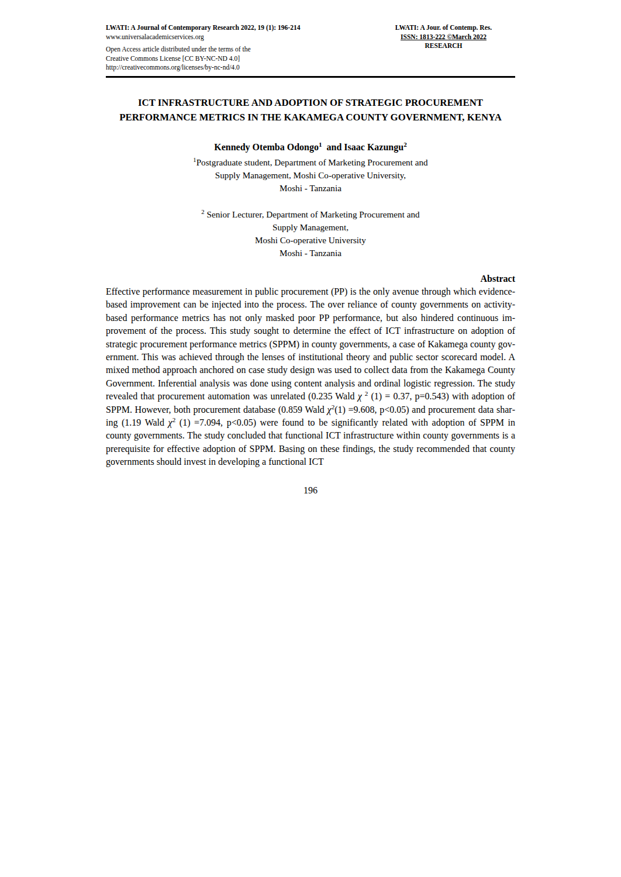LWATI: A Journal of Contemporary Research 2022, 19 (1): 196-214
www.universalacademicservices.org
Open Access article distributed under the terms of the
Creative Commons License [CC BY-NC-ND 4.0]
http://creativecommons.org/licenses/by-nc-nd/4.0
LWATI: A Jour. of Contemp. Res.
ISSN: 1813-222 ©March 2022
RESEARCH
ICT Infrastructure and Adoption of Strategic Procurement Performance Metrics in the Kakamega County Government, Kenya
Kennedy Otemba Odongo1 and Isaac Kazungu2
1Postgraduate student, Department of Marketing Procurement and
Supply Management, Moshi Co-operative University,
Moshi - Tanzania
2 Senior Lecturer, Department of Marketing Procurement and
Supply Management,
Moshi Co-operative University
Moshi - Tanzania
Abstract
Effective performance measurement in public procurement (PP) is the only avenue through which evidence-based improvement can be injected into the process. The over reliance of county governments on activity-based performance metrics has not only masked poor PP performance, but also hindered continuous improvement of the process. This study sought to determine the effect of ICT infrastructure on adoption of strategic procurement performance metrics (SPPM) in county governments, a case of Kakamega county government. This was achieved through the lenses of institutional theory and public sector scorecard model. A mixed method approach anchored on case study design was used to collect data from the Kakamega County Government. Inferential analysis was done using content analysis and ordinal logistic regression. The study revealed that procurement automation was unrelated (0.235 Wald χ 2 (1) = 0.37, p=0.543) with adoption of SPPM. However, both procurement database (0.859 Wald χ2(1) =9.608, p<0.05) and procurement data sharing (1.19 Wald χ2 (1) =7.094, p<0.05) were found to be significantly related with adoption of SPPM in county governments. The study concluded that functional ICT infrastructure within county governments is a prerequisite for effective adoption of SPPM. Basing on these findings, the study recommended that county governments should invest in developing a functional ICT
196